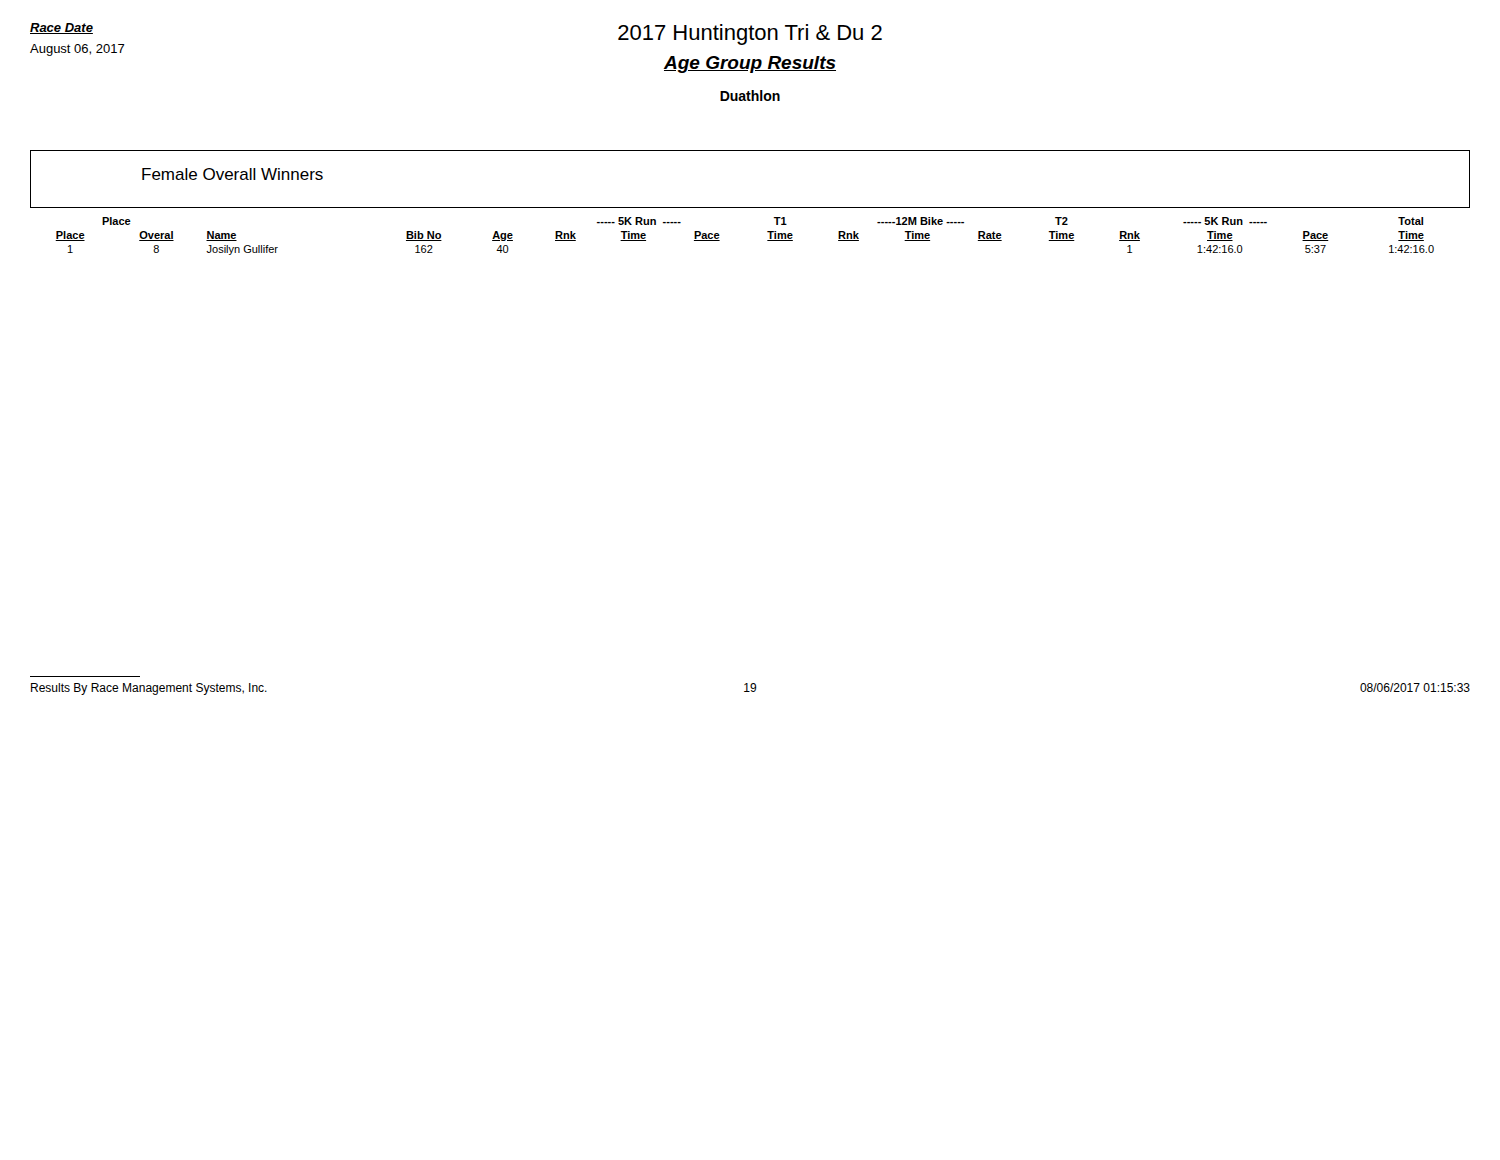Race Date
August 06, 2017
2017 Huntington Tri & Du 2
Age Group Results
Duathlon
Female Overall Winners
| Place | | | ----- 5K Run ----- | T1 | -----12M Bike ----- | T2 | ----- 5K Run ----- | Total |
| --- | --- | --- | --- | --- | --- | --- | --- | --- |
| Place | Overal | Name | Bib No | Age | Rnk | Time | Pace | Time | Rnk | Time | Rate | Time | Rnk | Time | Pace | Time |
| 1 | 8 | Josilyn Gullifer | 162 | 40 | | | | | | | | | 1 | 1:42:16.0 | 5:37 | 1:42:16.0 |
Results By Race Management Systems, Inc.
19
08/06/2017 01:15:33